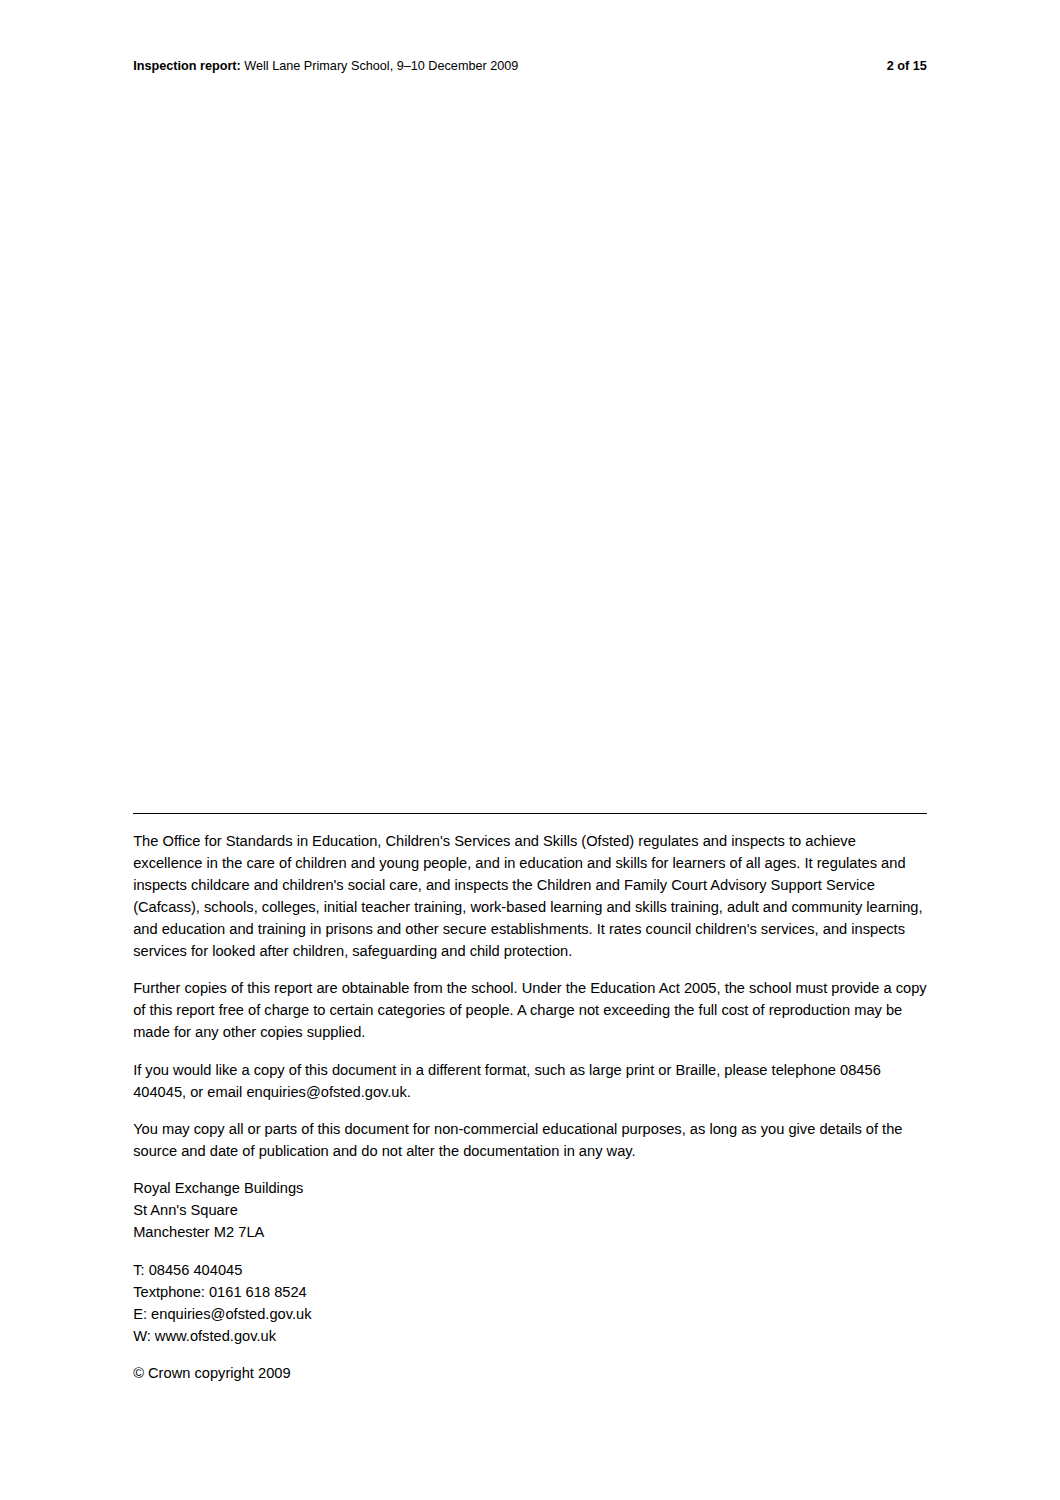Inspection report: Well Lane Primary School, 9–10 December 2009 2 of 15
The Office for Standards in Education, Children's Services and Skills (Ofsted) regulates and inspects to achieve excellence in the care of children and young people, and in education and skills for learners of all ages. It regulates and inspects childcare and children's social care, and inspects the Children and Family Court Advisory Support Service (Cafcass), schools, colleges, initial teacher training, work-based learning and skills training, adult and community learning, and education and training in prisons and other secure establishments. It rates council children's services, and inspects services for looked after children, safeguarding and child protection.
Further copies of this report are obtainable from the school. Under the Education Act 2005, the school must provide a copy of this report free of charge to certain categories of people. A charge not exceeding the full cost of reproduction may be made for any other copies supplied.
If you would like a copy of this document in a different format, such as large print or Braille, please telephone 08456 404045, or email enquiries@ofsted.gov.uk.
You may copy all or parts of this document for non-commercial educational purposes, as long as you give details of the source and date of publication and do not alter the documentation in any way.
Royal Exchange Buildings
St Ann's Square
Manchester M2 7LA
T: 08456 404045
Textphone: 0161 618 8524
E: enquiries@ofsted.gov.uk
W: www.ofsted.gov.uk
© Crown copyright 2009